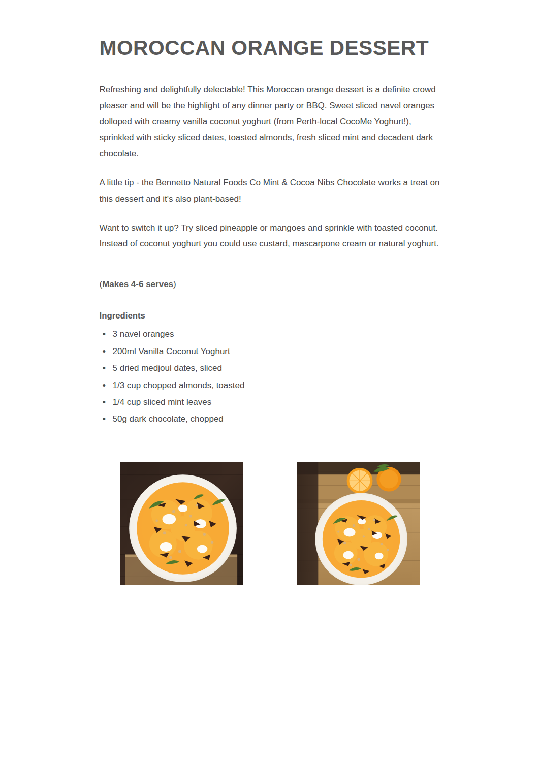MOROCCAN ORANGE DESSERT
Refreshing and delightfully delectable! This Moroccan orange dessert is a definite crowd pleaser and will be the highlight of any dinner party or BBQ. Sweet sliced navel oranges dolloped with creamy vanilla coconut yoghurt (from Perth-local CocoMe Yoghurt!), sprinkled with sticky sliced dates, toasted almonds, fresh sliced mint and decadent dark chocolate.
A little tip - the Bennetto Natural Foods Co Mint & Cocoa Nibs Chocolate works a treat on this dessert and it's also plant-based!
Want to switch it up? Try sliced pineapple or mangoes and sprinkle with toasted coconut. Instead of coconut yoghurt you could use custard, mascarpone cream or natural yoghurt.
(Makes 4-6 serves)
Ingredients
3 navel oranges
200ml Vanilla Coconut Yoghurt
5 dried medjoul dates, sliced
1/3 cup chopped almonds, toasted
1/4 cup sliced mint leaves
50g dark chocolate, chopped